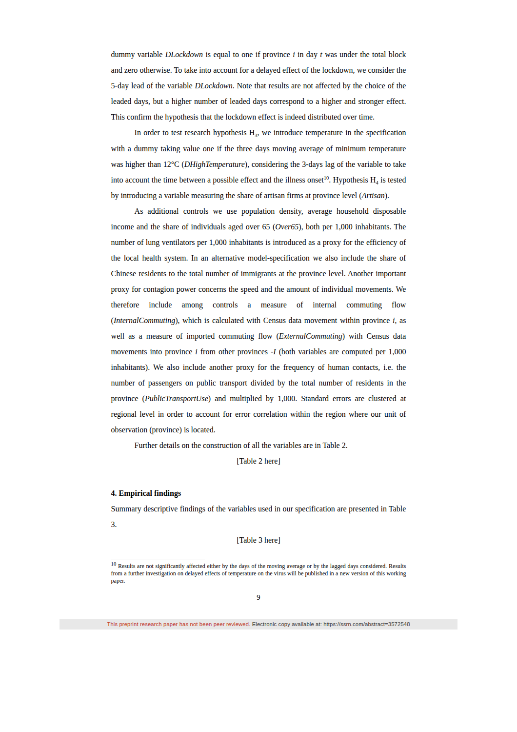dummy variable DLockdown is equal to one if province i in day t was under the total block and zero otherwise. To take into account for a delayed effect of the lockdown, we consider the 5-day lead of the variable DLockdown. Note that results are not affected by the choice of the leaded days, but a higher number of leaded days correspond to a higher and stronger effect. This confirm the hypothesis that the lockdown effect is indeed distributed over time.
In order to test research hypothesis H3, we introduce temperature in the specification with a dummy taking value one if the three days moving average of minimum temperature was higher than 12°C (DHighTemperature), considering the 3-days lag of the variable to take into account the time between a possible effect and the illness onset10. Hypothesis H4 is tested by introducing a variable measuring the share of artisan firms at province level (Artisan).
As additional controls we use population density, average household disposable income and the share of individuals aged over 65 (Over65), both per 1,000 inhabitants. The number of lung ventilators per 1,000 inhabitants is introduced as a proxy for the efficiency of the local health system. In an alternative model-specification we also include the share of Chinese residents to the total number of immigrants at the province level. Another important proxy for contagion power concerns the speed and the amount of individual movements. We therefore include among controls a measure of internal commuting flow (InternalCommuting), which is calculated with Census data movement within province i, as well as a measure of imported commuting flow (ExternalCommuting) with Census data movements into province i from other provinces -I (both variables are computed per 1,000 inhabitants). We also include another proxy for the frequency of human contacts, i.e. the number of passengers on public transport divided by the total number of residents in the province (PublicTransportUse) and multiplied by 1,000. Standard errors are clustered at regional level in order to account for error correlation within the region where our unit of observation (province) is located.
Further details on the construction of all the variables are in Table 2.
[Table 2 here]
4. Empirical findings
Summary descriptive findings of the variables used in our specification are presented in Table 3.
[Table 3 here]
10 Results are not significantly affected either by the days of the moving average or by the lagged days considered. Results from a further investigation on delayed effects of temperature on the virus will be published in a new version of this working paper.
9
This preprint research paper has not been peer reviewed. Electronic copy available at: https://ssrn.com/abstract=3572548